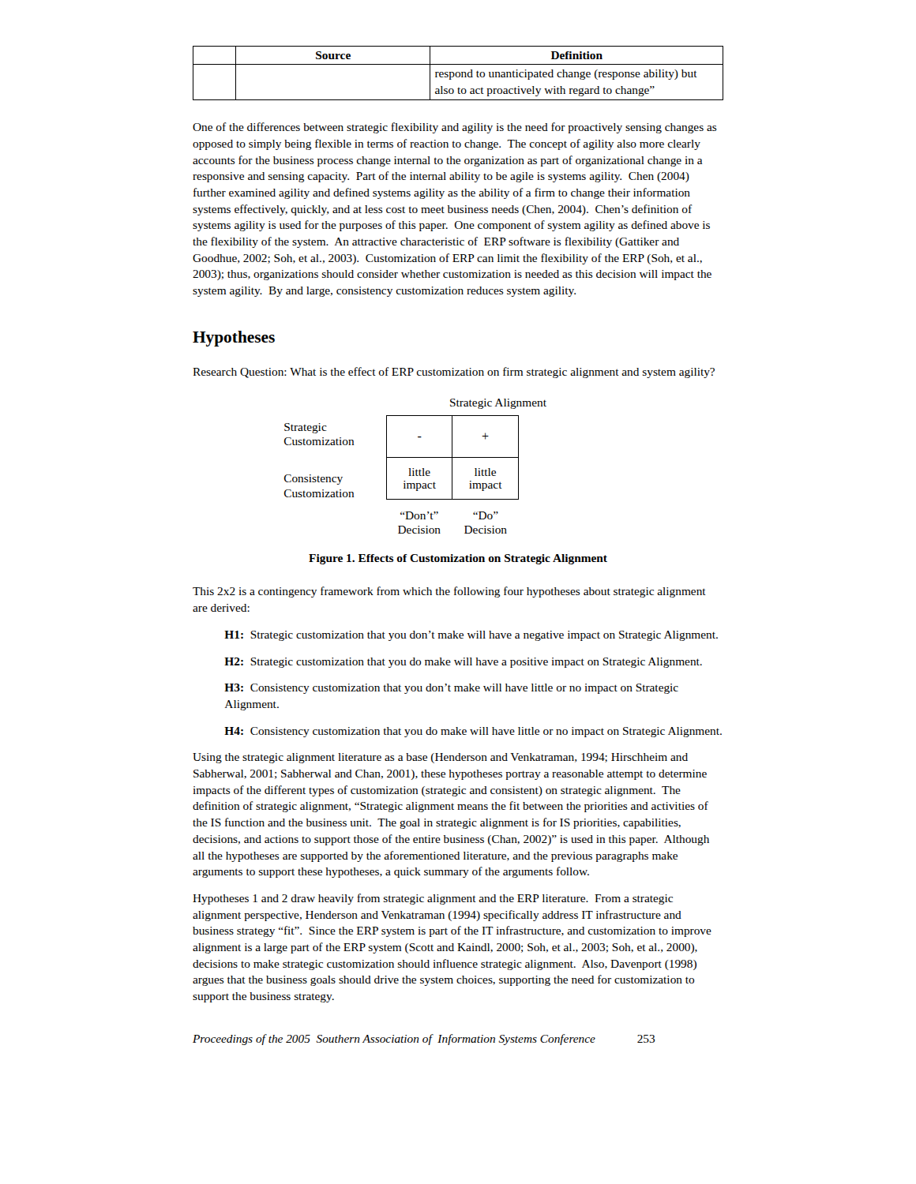| | Source | Definition |
| --- | --- | --- |
| | | respond to unanticipated change (response ability) but also to act proactively with regard to change” |
One of the differences between strategic flexibility and agility is the need for proactively sensing changes as opposed to simply being flexible in terms of reaction to change. The concept of agility also more clearly accounts for the business process change internal to the organization as part of organizational change in a responsive and sensing capacity. Part of the internal ability to be agile is systems agility. Chen (2004) further examined agility and defined systems agility as the ability of a firm to change their information systems effectively, quickly, and at less cost to meet business needs (Chen, 2004). Chen’s definition of systems agility is used for the purposes of this paper. One component of system agility as defined above is the flexibility of the system. An attractive characteristic of ERP software is flexibility (Gattiker and Goodhue, 2002; Soh, et al., 2003). Customization of ERP can limit the flexibility of the ERP (Soh, et al., 2003); thus, organizations should consider whether customization is needed as this decision will impact the system agility. By and large, consistency customization reduces system agility.
Hypotheses
Research Question: What is the effect of ERP customization on firm strategic alignment and system agility?
Strategic Alignment
Strategic
Customization
Consistency
Customization
| - | + |
| little impact | little impact |
“Don’t”
Decision
“Do”
Decision
Figure 1. Effects of Customization on Strategic Alignment
This 2x2 is a contingency framework from which the following four hypotheses about strategic alignment are derived:
H1: Strategic customization that you don’t make will have a negative impact on Strategic Alignment.
H2: Strategic customization that you do make will have a positive impact on Strategic Alignment.
H3: Consistency customization that you don’t make will have little or no impact on Strategic Alignment.
H4: Consistency customization that you do make will have little or no impact on Strategic Alignment.
Using the strategic alignment literature as a base (Henderson and Venkatraman, 1994; Hirschheim and Sabherwal, 2001; Sabherwal and Chan, 2001), these hypotheses portray a reasonable attempt to determine impacts of the different types of customization (strategic and consistent) on strategic alignment. The definition of strategic alignment, “Strategic alignment means the fit between the priorities and activities of the IS function and the business unit. The goal in strategic alignment is for IS priorities, capabilities, decisions, and actions to support those of the entire business (Chan, 2002)” is used in this paper. Although all the hypotheses are supported by the aforementioned literature, and the previous paragraphs make arguments to support these hypotheses, a quick summary of the arguments follow.
Hypotheses 1 and 2 draw heavily from strategic alignment and the ERP literature. From a strategic alignment perspective, Henderson and Venkatraman (1994) specifically address IT infrastructure and business strategy “fit”. Since the ERP system is part of the IT infrastructure, and customization to improve alignment is a large part of the ERP system (Scott and Kaindl, 2000; Soh, et al., 2003; Soh, et al., 2000), decisions to make strategic customization should influence strategic alignment. Also, Davenport (1998) argues that the business goals should drive the system choices, supporting the need for customization to support the business strategy.
Proceedings of the 2005 Southern Association of Information Systems Conference253